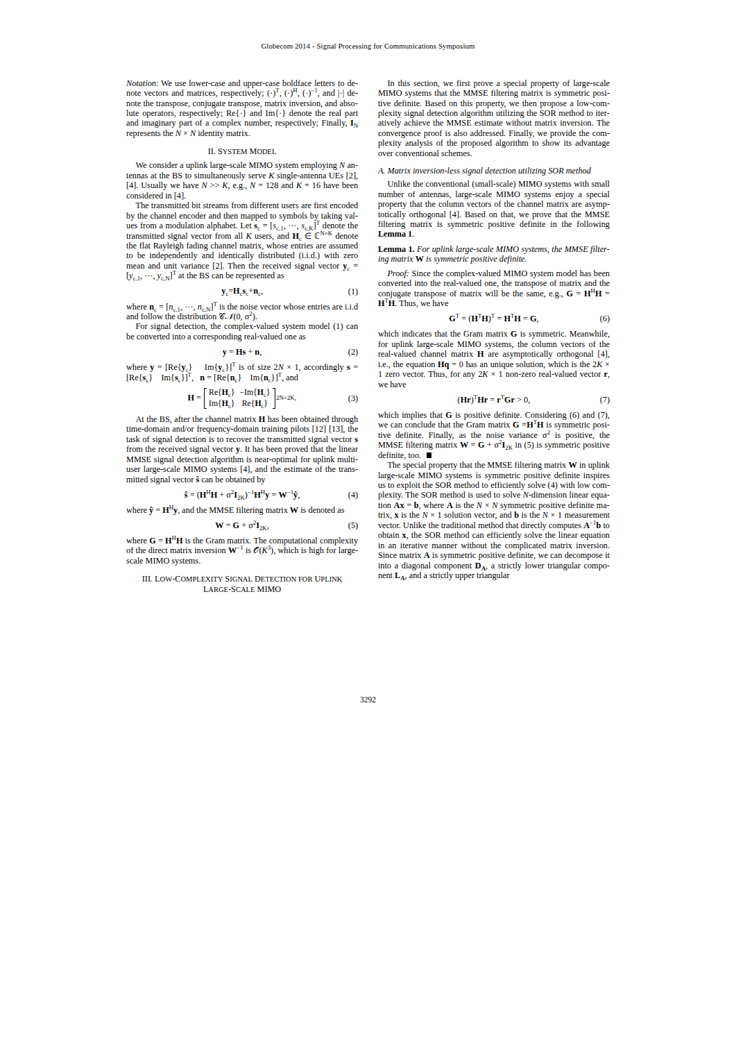Globecom 2014 - Signal Processing for Communications Symposium
Notation: We use lower-case and upper-case boldface letters to denote vectors and matrices, respectively; (·)T, (·)H, (·)−1, and |·| denote the transpose, conjugate transpose, matrix inversion, and absolute operators, respectively; Re{·} and Im{·} denote the real part and imaginary part of a complex number, respectively; Finally, IN represents the N × N identity matrix.
II. SYSTEM MODEL
We consider a uplink large-scale MIMO system employing N antennas at the BS to simultaneously serve K single-antenna UEs [2], [4]. Usually we have N >> K, e.g., N = 128 and K = 16 have been considered in [4].
The transmitted bit streams from different users are first encoded by the channel encoder and then mapped to symbols by taking values from a modulation alphabet. Let sc = [sc,1, ···, sc,K]T denote the transmitted signal vector from all K users, and Hc ∈ ℂN×K denote the flat Rayleigh fading channel matrix, whose entries are assumed to be independently and identically distributed (i.i.d.) with zero mean and unit variance [2]. Then the received signal vector yc = [yc,1, ···, yc,N]T at the BS can be represented as
yc=Hcsc+nc,(1)
where nc = [nc,1, ···, nc,N]T is the noise vector whose entries are i.i.d and follow the distribution 𝒞𝒩(0, σ2).
For signal detection, the complex-valued system model (1) can be converted into a corresponding real-valued one as
y = Hs + n,(2)
where y = [Re{yc} Im{yc}]T is of size 2N × 1, accordingly s = [Re{sc} Im{sc}]T, n = [Re{nc} Im{nc}]T, and
H =
| Re{ H c } | −Im{ H c } |
| Im{ H c } | Re{ H c } |
2N×2K. (3)
At the BS, after the channel matrix H has been obtained through time-domain and/or frequency-domain training pilots [12] [13], the task of signal detection is to recover the transmitted signal vector s from the received signal vector y. It has been proved that the linear MMSE signal detection algorithm is near-optimal for uplink multi-user large-scale MIMO systems [4], and the estimate of the transmitted signal vector ŝ can be obtained by
ŝ = (HHH + σ2I2K)−1HHy = W−1ŷ,(4)
where ŷ = HHy, and the MMSE filtering matrix W is denoted as
W = G + σ2I2K,(5)
where G = HHH is the Gram matrix. The computational complexity of the direct matrix inversion W−1 is 𝒪(K3), which is high for large-scale MIMO systems.
III. LOW-COMPLEXITY SIGNAL DETECTION FOR UPLINK
LARGE-SCALE MIMO
In this section, we first prove a special property of large-scale MIMO systems that the MMSE filtering matrix is symmetric positive definite. Based on this property, we then propose a low-complexity signal detection algorithm utilizing the SOR method to iteratively achieve the MMSE estimate without matrix inversion. The convergence proof is also addressed. Finally, we provide the complexity analysis of the proposed algorithm to show its advantage over conventional schemes.
A. Matrix inversion-less signal detection utilizing SOR method
Unlike the conventional (small-scale) MIMO systems with small number of antennas, large-scale MIMO systems enjoy a special property that the column vectors of the channel matrix are asymptotically orthogonal [4]. Based on that, we prove that the MMSE filtering matrix is symmetric positive definite in the following Lemma 1.
Lemma 1. For uplink large-scale MIMO systems, the MMSE filtering matrix W is symmetric positive definite.
Proof: Since the complex-valued MIMO system model has been converted into the real-valued one, the transpose of matrix and the conjugate transpose of matrix will be the same, e.g., G = HHH = HTH. Thus, we have
GT = (HTH)T = HTH = G,(6)
which indicates that the Gram matrix G is symmetric. Meanwhile, for uplink large-scale MIMO systems, the column vectors of the real-valued channel matrix H are asymptotically orthogonal [4], i.e., the equation Hq = 0 has an unique solution, which is the 2K × 1 zero vector. Thus, for any 2K × 1 non-zero real-valued vector r, we have
(Hr)THr = rTGr > 0,(7)
which implies that G is positive definite. Considering (6) and (7), we can conclude that the Gram matrix G =HTH is symmetric positive definite. Finally, as the noise variance σ2 is positive, the MMSE filtering matrix W = G + σ2I2K in (5) is symmetric positive definite, too.
The special property that the MMSE filtering matrix W in uplink large-scale MIMO systems is symmetric positive definite inspires us to exploit the SOR method to efficiently solve (4) with low complexity. The SOR method is used to solve N-dimension linear equation Ax = b, where A is the N × N symmetric positive definite matrix, x is the N × 1 solution vector, and b is the N × 1 measurement vector. Unlike the traditional method that directly computes A−1b to obtain x, the SOR method can efficiently solve the linear equation in an iterative manner without the complicated matrix inversion. Since matrix A is symmetric positive definite, we can decompose it into a diagonal component DA, a strictly lower triangular component LA, and a strictly upper triangular
3292